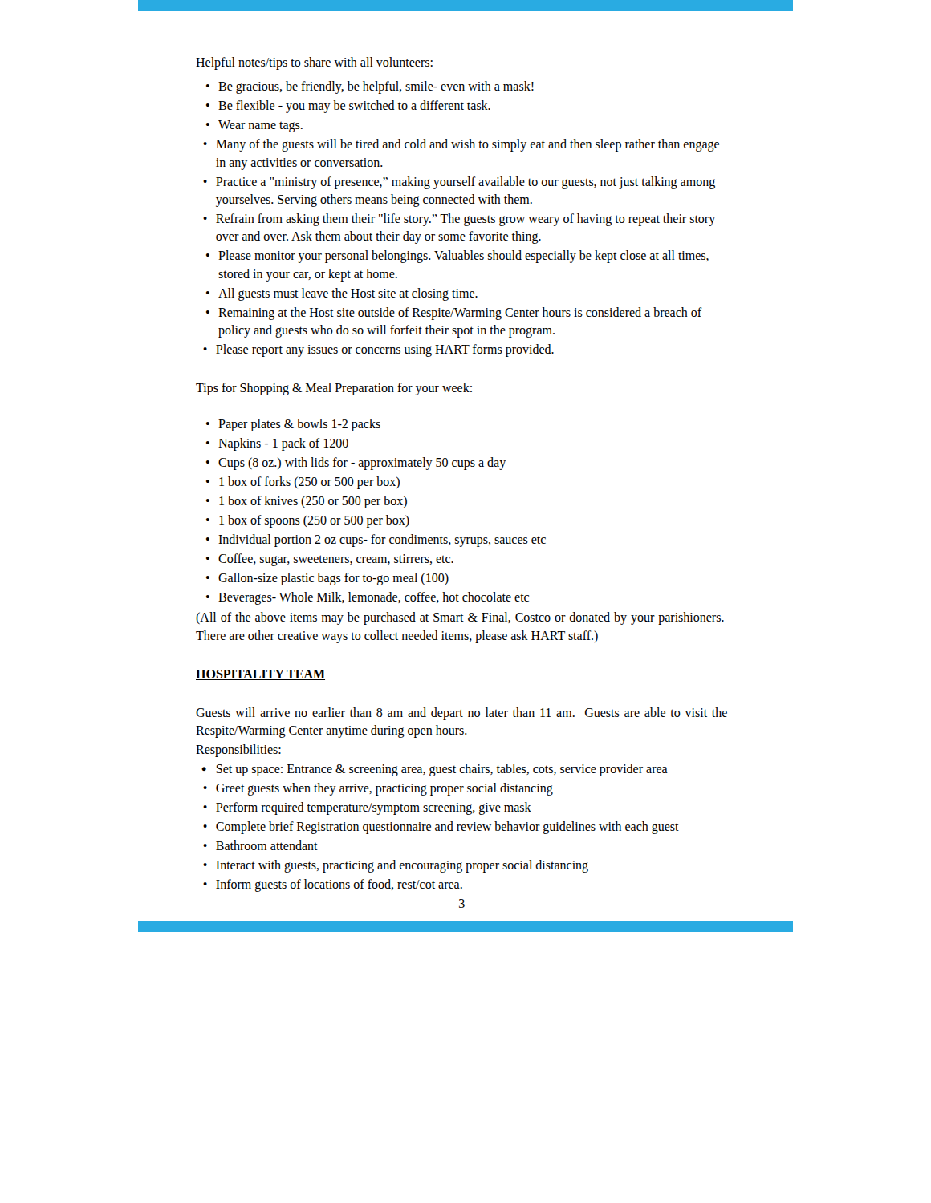Helpful notes/tips to share with all volunteers:
Be gracious, be friendly, be helpful, smile- even with a mask!
Be flexible - you may be switched to a different task.
Wear name tags.
Many of the guests will be tired and cold and wish to simply eat and then sleep rather than engage in any activities or conversation.
Practice a "ministry of presence,” making yourself available to our guests, not just talking among yourselves. Serving others means being connected with them.
Refrain from asking them their "life story.” The guests grow weary of having to repeat their story over and over. Ask them about their day or some favorite thing.
Please monitor your personal belongings. Valuables should especially be kept close at all times, stored in your car, or kept at home.
All guests must leave the Host site at closing time.
Remaining at the Host site outside of Respite/Warming Center hours is considered a breach of policy and guests who do so will forfeit their spot in the program.
Please report any issues or concerns using HART forms provided.
Tips for Shopping & Meal Preparation for your week:
Paper plates & bowls 1-2 packs
Napkins - 1 pack of 1200
Cups (8 oz.) with lids for - approximately 50 cups a day
1 box of forks (250 or 500 per box)
1 box of knives (250 or 500 per box)
1 box of spoons (250 or 500 per box)
Individual portion 2 oz cups- for condiments, syrups, sauces etc
Coffee, sugar, sweeteners, cream, stirrers, etc.
Gallon-size plastic bags for to-go meal (100)
Beverages- Whole Milk, lemonade, coffee, hot chocolate etc
(All of the above items may be purchased at Smart & Final, Costco or donated by your parishioners. There are other creative ways to collect needed items, please ask HART staff.)
HOSPITALITY TEAM
Guests will arrive no earlier than 8 am and depart no later than 11 am. Guests are able to visit the Respite/Warming Center anytime during open hours.
Responsibilities:
Set up space: Entrance & screening area, guest chairs, tables, cots, service provider area
Greet guests when they arrive, practicing proper social distancing
Perform required temperature/symptom screening, give mask
Complete brief Registration questionnaire and review behavior guidelines with each guest
Bathroom attendant
Interact with guests, practicing and encouraging proper social distancing
Inform guests of locations of food, rest/cot area.
3